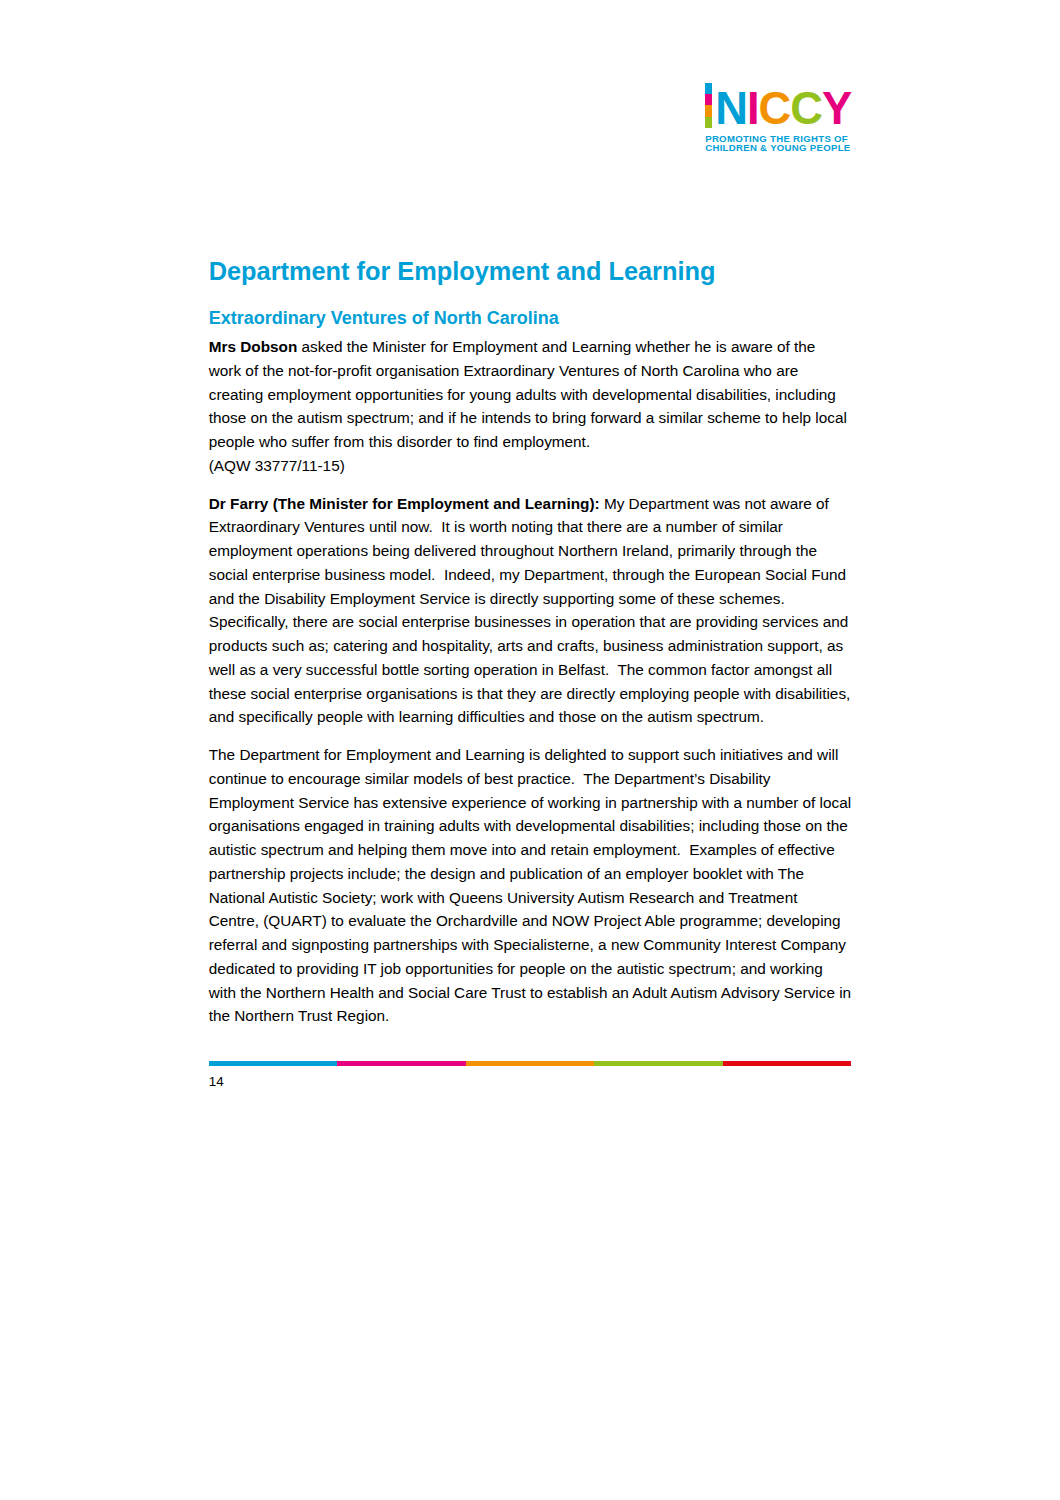NICCY
Promoting the rights of
children & young people
Department for Employment and Learning
Extraordinary Ventures of North Carolina
Mrs Dobson asked the Minister for Employment and Learning whether he is aware of the work of the not-for-profit organisation Extraordinary Ventures of North Carolina who are creating employment opportunities for young adults with developmental disabilities, including those on the autism spectrum; and if he intends to bring forward a similar scheme to help local people who suffer from this disorder to find employment.
(AQW 33777/11-15)
Dr Farry (The Minister for Employment and Learning): My Department was not aware of Extraordinary Ventures until now. It is worth noting that there are a number of similar employment operations being delivered throughout Northern Ireland, primarily through the social enterprise business model. Indeed, my Department, through the European Social Fund and the Disability Employment Service is directly supporting some of these schemes. Specifically, there are social enterprise businesses in operation that are providing services and products such as; catering and hospitality, arts and crafts, business administration support, as well as a very successful bottle sorting operation in Belfast. The common factor amongst all these social enterprise organisations is that they are directly employing people with disabilities, and specifically people with learning difficulties and those on the autism spectrum.
The Department for Employment and Learning is delighted to support such initiatives and will continue to encourage similar models of best practice. The Department’s Disability Employment Service has extensive experience of working in partnership with a number of local organisations engaged in training adults with developmental disabilities; including those on the autistic spectrum and helping them move into and retain employment. Examples of effective partnership projects include; the design and publication of an employer booklet with The National Autistic Society; work with Queens University Autism Research and Treatment Centre, (QUART) to evaluate the Orchardville and NOW Project Able programme; developing referral and signposting partnerships with Specialisterne, a new Community Interest Company dedicated to providing IT job opportunities for people on the autistic spectrum; and working with the Northern Health and Social Care Trust to establish an Adult Autism Advisory Service in the Northern Trust Region.
14